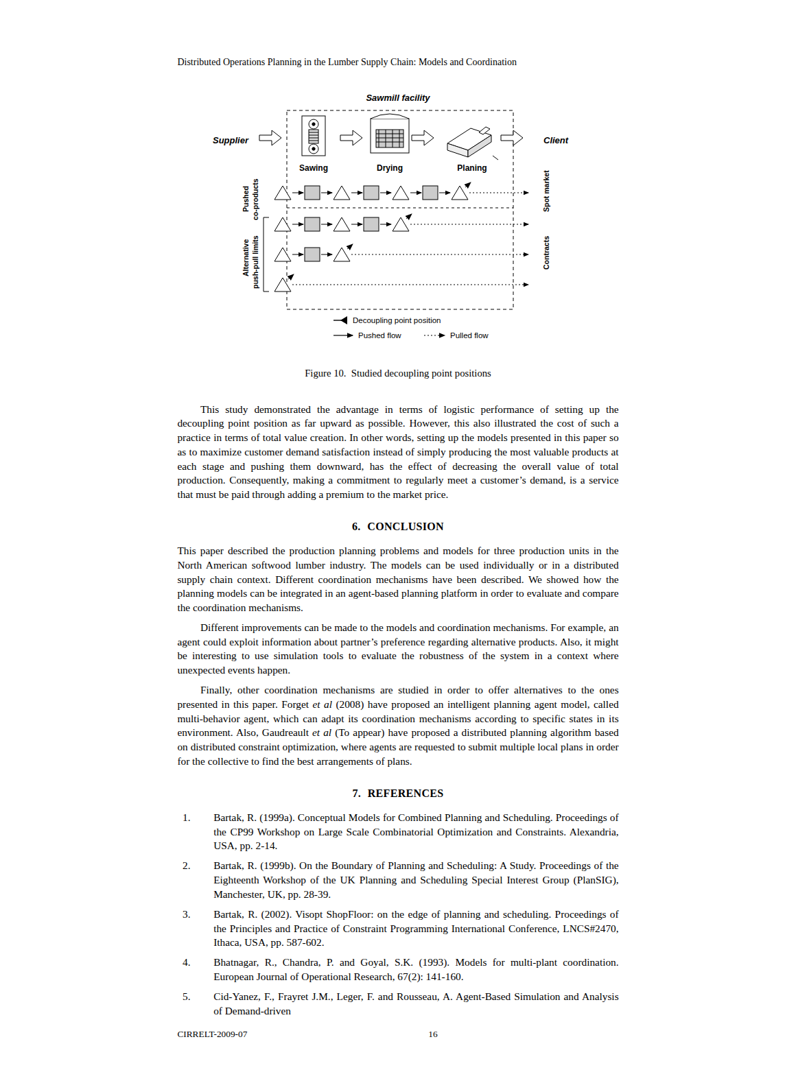Distributed Operations Planning in the Lumber Supply Chain: Models and Coordination
Sawmill facility Supplier Client Sawing Drying Planing Pushed co-products Alternative push-pull limits Spot market Contracts Decoupling point position Pushed flow Pulled flow
Figure 10. Studied decoupling point positions
This study demonstrated the advantage in terms of logistic performance of setting up the decoupling point position as far upward as possible. However, this also illustrated the cost of such a practice in terms of total value creation. In other words, setting up the models presented in this paper so as to maximize customer demand satisfaction instead of simply producing the most valuable products at each stage and pushing them downward, has the effect of decreasing the overall value of total production. Consequently, making a commitment to regularly meet a customer’s demand, is a service that must be paid through adding a premium to the market price.
6. CONCLUSION
This paper described the production planning problems and models for three production units in the North American softwood lumber industry. The models can be used individually or in a distributed supply chain context. Different coordination mechanisms have been described. We showed how the planning models can be integrated in an agent-based planning platform in order to evaluate and compare the coordination mechanisms.
Different improvements can be made to the models and coordination mechanisms. For example, an agent could exploit information about partner’s preference regarding alternative products. Also, it might be interesting to use simulation tools to evaluate the robustness of the system in a context where unexpected events happen.
Finally, other coordination mechanisms are studied in order to offer alternatives to the ones presented in this paper. Forget et al (2008) have proposed an intelligent planning agent model, called multi-behavior agent, which can adapt its coordination mechanisms according to specific states in its environment. Also, Gaudreault et al (To appear) have proposed a distributed planning algorithm based on distributed constraint optimization, where agents are requested to submit multiple local plans in order for the collective to find the best arrangements of plans.
7. REFERENCES
Bartak, R. (1999a). Conceptual Models for Combined Planning and Scheduling. Proceedings of the CP99 Workshop on Large Scale Combinatorial Optimization and Constraints. Alexandria, USA, pp. 2-14.
Bartak, R. (1999b). On the Boundary of Planning and Scheduling: A Study. Proceedings of the Eighteenth Workshop of the UK Planning and Scheduling Special Interest Group (PlanSIG), Manchester, UK, pp. 28-39.
Bartak, R. (2002). Visopt ShopFloor: on the edge of planning and scheduling. Proceedings of the Principles and Practice of Constraint Programming International Conference, LNCS#2470, Ithaca, USA, pp. 587-602.
Bhatnagar, R., Chandra, P. and Goyal, S.K. (1993). Models for multi-plant coordination. European Journal of Operational Research, 67(2): 141-160.
Cid-Yanez, F., Frayret J.M., Leger, F. and Rousseau, A. Agent-Based Simulation and Analysis of Demand-driven
CIRRELT-2009-07
16